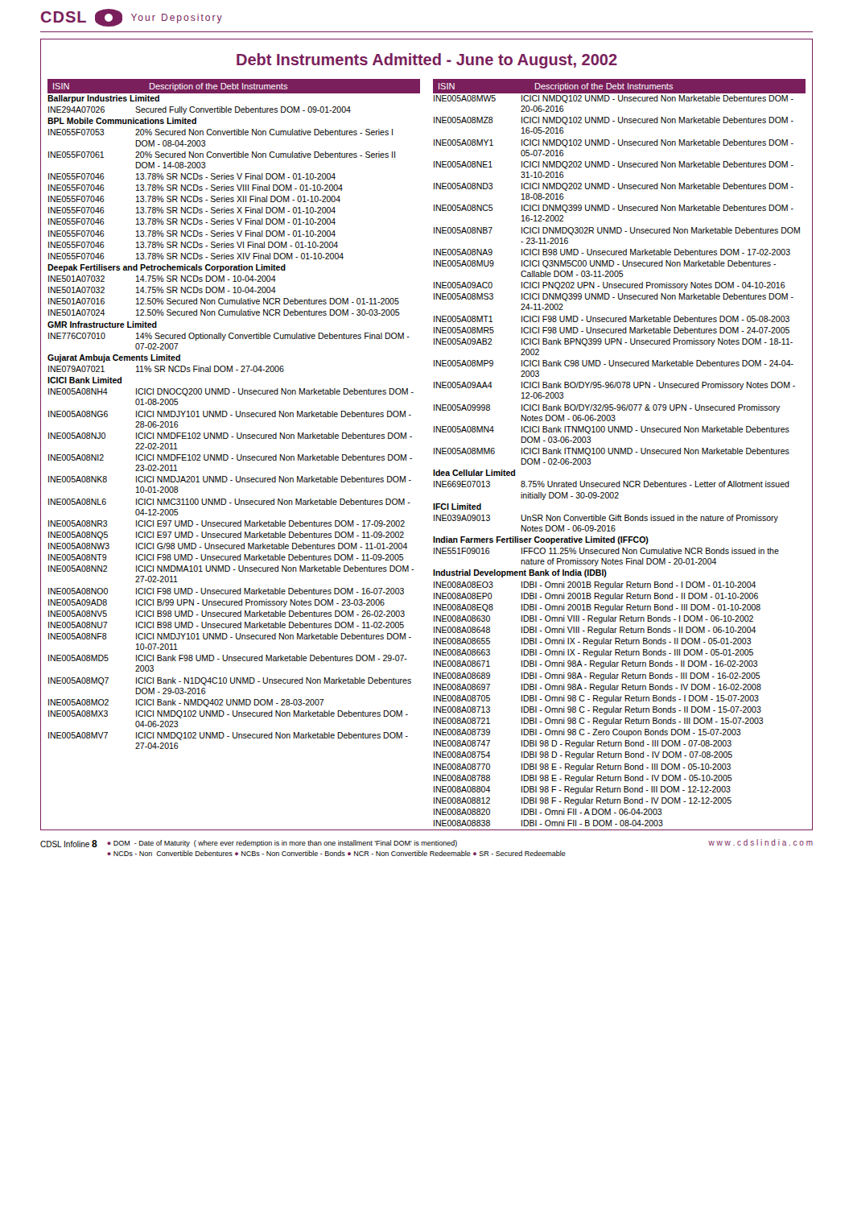CDSL Your Depository
Debt Instruments Admitted - June to August, 2002
| ISIN Description of the Debt Instruments / Ballarpur Industries Limited / / INE294A07026 / Secured Fully Convertible Debentures DOM - 09-01-2004 / / BPL Mobile Communications Limited / / INE055F07053 / 20% Secured Non Convertible Non Cumulative Debentures - Series I DOM - 08-04-2003 / / INE055F07061 / 20% Secured Non Convertible Non Cumulative Debentures - Series II DOM - 14-08-2003 / / INE055F07046 / 13.78% SR NCDs - Series V Final DOM - 01-10-2004 / / INE055F07046 / 13.78% SR NCDs - Series VIII Final DOM - 01-10-2004 / / INE055F07046 / 13.78% SR NCDs - Series XII Final DOM - 01-10-2004 / / INE055F07046 / 13.78% SR NCDs - Series X Final DOM - 01-10-2004 / / INE055F07046 / 13.78% SR NCDs - Series V Final DOM - 01-10-2004 / / INE055F07046 / 13.78% SR NCDs - Series V Final DOM - 01-10-2004 / / INE055F07046 / 13.78% SR NCDs - Series VI Final DOM - 01-10-2004 / / INE055F07046 / 13.78% SR NCDs - Series XIV Final DOM - 01-10-2004 / / Deepak Fertilisers and Petrochemicals Corporation Limited / / INE501A07032 / 14.75% SR NCDs DOM - 10-04-2004 / / INE501A07032 / 14.75% SR NCDs DOM - 10-04-2004 / / INE501A07016 / 12.50% Secured Non Cumulative NCR Debentures DOM - 01-11-2005 / / INE501A07024 / 12.50% Secured Non Cumulative NCR Debentures DOM - 30-03-2005 / / GMR Infrastructure Limited / / INE776C07010 / 14% Secured Optionally Convertible Cumulative Debentures Final DOM - 07-02-2007 / / Gujarat Ambuja Cements Limited / / INE079A07021 / 11% SR NCDs Final DOM - 27-04-2006 / / ICICI Bank Limited / / INE005A08NH4 / ICICI DNOCQ200 UNMD - Unsecured Non Marketable Debentures DOM - 01-08-2005 / / INE005A08NG6 / ICICI NMDJY101 UNMD - Unsecured Non Marketable Debentures DOM - 28-06-2016 / / INE005A08NJ0 / ICICI NMDFE102 UNMD - Unsecured Non Marketable Debentures DOM - 22-02-2011 / / INE005A08NI2 / ICICI NMDFE102 UNMD - Unsecured Non Marketable Debentures DOM - 23-02-2011 / / INE005A08NK8 / ICICI NMDJA201 UNMD - Unsecured Non Marketable Debentures DOM - 10-01-2008 / / INE005A08NL6 / ICICI NMC31100 UNMD - Unsecured Non Marketable Debentures DOM - 04-12-2005 / / INE005A08NR3 / ICICI E97 UMD - Unsecured Marketable Debentures DOM - 17-09-2002 / / INE005A08NQ5 / ICICI E97 UMD - Unsecured Marketable Debentures DOM - 11-09-2002 / / INE005A08NW3 / ICICI G/98 UMD - Unsecured Marketable Debentures DOM - 11-01-2004 / / INE005A08NT9 / ICICI F98 UMD - Unsecured Marketable Debentures DOM - 11-09-2005 / / INE005A08NN2 / ICICI NMDMA101 UNMD - Unsecured Non Marketable Debentures DOM - 27-02-2011 / / INE005A08NO0 / ICICI F98 UMD - Unsecured Marketable Debentures DOM - 16-07-2003 / / INE005A09AD8 / ICICI B/99 UPN - Unsecured Promissory Notes DOM - 23-03-2006 / / INE005A08NV5 / ICICI B98 UMD - Unsecured Marketable Debentures DOM - 26-02-2003 / / INE005A08NU7 / ICICI B98 UMD - Unsecured Marketable Debentures DOM - 11-02-2005 / / INE005A08NF8 / ICICI NMDJY101 UNMD - Unsecured Non Marketable Debentures DOM - 10-07-2011 / / INE005A08MD5 / ICICI Bank F98 UMD - Unsecured Marketable Debentures DOM - 29-07-2003 / / INE005A08MQ7 / ICICI Bank - N1DQ4C10 UNMD - Unsecured Non Marketable Debentures DOM - 29-03-2016 / / INE005A08MO2 / ICICI Bank - NMDQ402 UNMD DOM - 28-03-2007 / / INE005A08MX3 / ICICI NMDQ102 UNMD - Unsecured Non Marketable Debentures DOM - 04-06-2023 / / INE005A08MV7 / ICICI NMDQ102 UNMD - Unsecured Non Marketable Debentures DOM - 27-04-2016 / | ISIN Description of the Debt Instruments / INE005A08MW5 / ICICI NMDQ102 UNMD - Unsecured Non Marketable Debentures DOM - 20-06-2016 / / INE005A08MZ8 / ICICI NMDQ102 UNMD - Unsecured Non Marketable Debentures DOM - 16-05-2016 / / INE005A08MY1 / ICICI NMDQ102 UNMD - Unsecured Non Marketable Debentures DOM - 05-07-2016 / / INE005A08NE1 / ICICI NMDQ202 UNMD - Unsecured Non Marketable Debentures DOM - 31-10-2016 / / INE005A08ND3 / ICICI NMDQ202 UNMD - Unsecured Non Marketable Debentures DOM - 18-08-2016 / / INE005A08NC5 / ICICI DNMQ399 UNMD - Unsecured Non Marketable Debentures DOM - 16-12-2002 / / INE005A08NB7 / ICICI DNMDQ302R UNMD - Unsecured Non Marketable Debentures DOM - 23-11-2016 / / INE005A08NA9 / ICICI B98 UMD - Unsecured Marketable Debentures DOM - 17-02-2003 / / INE005A08MU9 / ICICI Q3NM5C00 UNMD - Unsecured Non Marketable Debentures - Callable DOM - 03-11-2005 / / INE005A09AC0 / ICICI PNQ202 UPN - Unsecured Promissory Notes DOM - 04-10-2016 / / INE005A08MS3 / ICICI DNMQ399 UNMD - Unsecured Non Marketable Debentures DOM - 24-11-2002 / / INE005A08MT1 / ICICI F98 UMD - Unsecured Marketable Debentures DOM - 05-08-2003 / / INE005A08MR5 / ICICI F98 UMD - Unsecured Marketable Debentures DOM - 24-07-2005 / / INE005A09AB2 / ICICI Bank BPNQ399 UPN - Unsecured Promissory Notes DOM - 18-11-2002 / / INE005A08MP9 / ICICI Bank C98 UMD - Unsecured Marketable Debentures DOM - 24-04-2003 / / INE005A09AA4 / ICICI Bank BO/DY/95-96/078 UPN - Unsecured Promissory Notes DOM - 12-06-2003 / / INE005A09998 / ICICI Bank BO/DY/32/95-96/077 & 079 UPN - Unsecured Promissory Notes DOM - 06-06-2003 / / INE005A08MN4 / ICICI Bank ITNMQ100 UNMD - Unsecured Non Marketable Debentures DOM - 03-06-2003 / / INE005A08MM6 / ICICI Bank ITNMQ100 UNMD - Unsecured Non Marketable Debentures DOM - 02-06-2003 / / Idea Cellular Limited / / INE669E07013 / 8.75% Unrated Unsecured NCR Debentures - Letter of Allotment issued initially DOM - 30-09-2002 / / IFCI Limited / / INE039A09013 / UnSR Non Convertible Gift Bonds issued in the nature of Promissory Notes DOM - 06-09-2016 / / Indian Farmers Fertiliser Cooperative Limited (IFFCO) / / INE551F09016 / IFFCO 11.25% Unsecured Non Cumulative NCR Bonds issued in the nature of Promissory Notes Final DOM - 20-01-2004 / / Industrial Development Bank of India (IDBI) / / INE008A08EO3 / IDBI - Omni 2001B Regular Return Bond - I DOM - 01-10-2004 / / INE008A08EP0 / IDBI - Omni 2001B Regular Return Bond - II DOM - 01-10-2006 / / INE008A08EQ8 / IDBI - Omni 2001B Regular Return Bond - III DOM - 01-10-2008 / / INE008A08630 / IDBI - Omni VIII - Regular Return Bonds - I DOM - 06-10-2002 / / INE008A08648 / IDBI - Omni VIII - Regular Return Bonds - II DOM - 06-10-2004 / / INE008A08655 / IDBI - Omni IX - Regular Return Bonds - II DOM - 05-01-2003 / / INE008A08663 / IDBI - Omni IX - Regular Return Bonds - III DOM - 05-01-2005 / / INE008A08671 / IDBI - Omni 98A - Regular Return Bonds - II DOM - 16-02-2003 / / INE008A08689 / IDBI - Omni 98A - Regular Return Bonds - III DOM - 16-02-2005 / / INE008A08697 / IDBI - Omni 98A - Regular Return Bonds - IV DOM - 16-02-2008 / / INE008A08705 / IDBI - Omni 98 C - Regular Return Bonds - I DOM - 15-07-2003 / / INE008A08713 / IDBI - Omni 98 C - Regular Return Bonds - II DOM - 15-07-2003 / / INE008A08721 / IDBI - Omni 98 C - Regular Return Bonds - III DOM - 15-07-2003 / / INE008A08739 / IDBI - Omni 98 C - Zero Coupon Bonds DOM - 15-07-2003 / / INE008A08747 / IDBI 98 D - Regular Return Bond - III DOM - 07-08-2003 / / INE008A08754 / IDBI 98 D - Regular Return Bond - IV DOM - 07-08-2005 / / INE008A08770 / IDBI 98 E - Regular Return Bond - III DOM - 05-10-2003 / / INE008A08788 / IDBI 98 E - Regular Return Bond - IV DOM - 05-10-2005 / / INE008A08804 / IDBI 98 F - Regular Return Bond - III DOM - 12-12-2003 / / INE008A08812 / IDBI 98 F - Regular Return Bond - IV DOM - 12-12-2005 / / INE008A08820 / IDBI - Omni FII - A DOM - 06-04-2003 / / INE008A08838 / IDBI - Omni FII - B DOM - 08-04-2003 / |
CDSL Infoline 8
● DOM - Date of Maturity ( where ever redemption is in more than one installment 'Final DOM' is mentioned)
● NCDs - Non Convertible Debentures ● NCBs - Non Convertible - Bonds ● NCR - Non Convertible Redeemable ● SR - Secured Redeemable
w w w . c d s l i n d i a . c o m